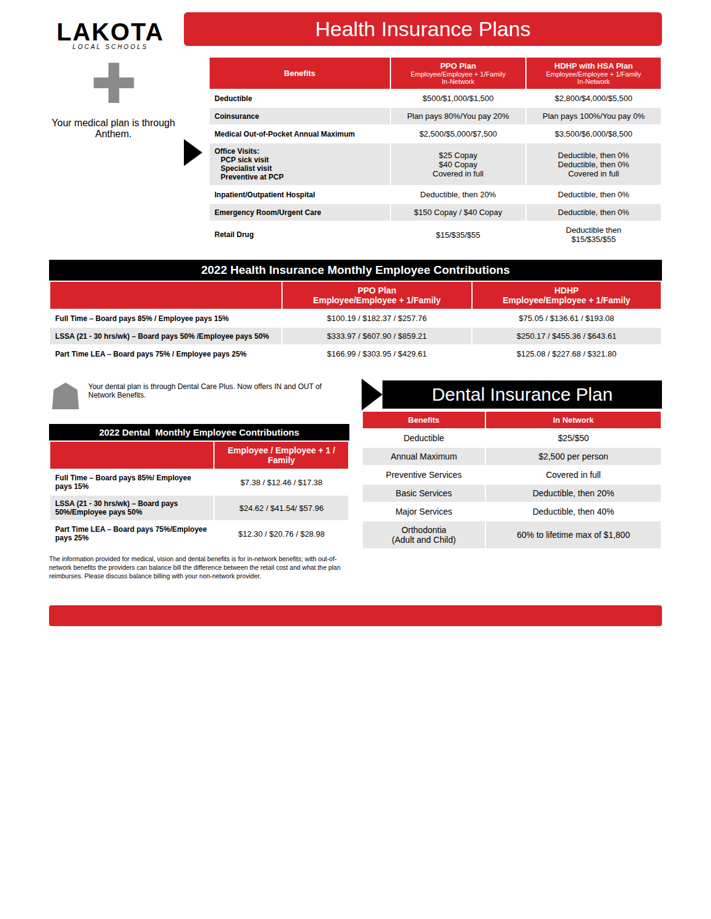LAKOTA
LOCAL SCHOOLS
Health Insurance Plans
✚
Your medical plan is through Anthem.
| Benefits | PPO Plan Employee/Employee + 1/Family In-Network | HDHP with HSA Plan Employee/Employee + 1/Family In-Network |
| --- | --- | --- |
| Deductible | $500/$1,000/$1,500 | $2,800/$4,000/$5,500 |
| Coinsurance | Plan pays 80%/You pay 20% | Plan pays 100%/You pay 0% |
| Medical Out-of-Pocket Annual Maximum | $2,500/$5,000/$7,500 | $3,500/$6,000/$8,500 |
| Office Visits: PCP sick visit Specialist visit Preventive at PCP | $25 Copay $40 Copay Covered in full | Deductible, then 0% Deductible, then 0% Covered in full |
| Inpatient/Outpatient Hospital | Deductible, then 20% | Deductible, then 0% |
| Emergency Room/Urgent Care | $150 Copay / $40 Copay | Deductible, then 0% |
| Retail Drug | $15/$35/$55 | Deductible then $15/$35/$55 |
2022 Health Insurance Monthly Employee Contributions
| | PPO Plan Employee/Employee + 1/Family | HDHP Employee/Employee + 1/Family |
| --- | --- | --- |
| Full Time – Board pays 85% / Employee pays 15% | $100.19 / $182.37 / $257.76 | $75.05 / $136.61 / $193.08 |
| LSSA (21 - 30 hrs/wk) – Board pays 50% /Employee pays 50% | $333.97 / $607.90 / $859.21 | $250.17 / $455.36 / $643.61 |
| Part Time LEA – Board pays 75% / Employee pays 25% | $166.99 / $303.95 / $429.61 | $125.08 / $227.68 / $321.80 |
☗
Your dental plan is through Dental Care Plus. Now offers IN and OUT of Network Benefits.
2022 Dental Monthly Employee Contributions
| | Employee / Employee + 1 / Family |
| --- | --- |
| Full Time – Board pays 85%/ Employee pays 15% | $7.38 / $12.46 / $17.38 |
| LSSA (21 - 30 hrs/wk) – Board pays 50%/Employee pays 50% | $24.62 / $41.54/ $57.96 |
| Part Time LEA – Board pays 75%/Employee pays 25% | $12.30 / $20.76 / $28.98 |
The information provided for medical, vision and dental benefits is for in-network benefits; with out-of-network benefits the providers can balance bill the difference between the retail cost and what the plan reimburses. Please discuss balance billing with your non-network provider.
Dental Insurance Plan
| Benefits | In Network |
| --- | --- |
| Deductible | $25/$50 |
| Annual Maximum | $2,500 per person |
| Preventive Services | Covered in full |
| Basic Services | Deductible, then 20% |
| Major Services | Deductible, then 40% |
| Orthodontia (Adult and Child) | 60% to lifetime max of $1,800 |